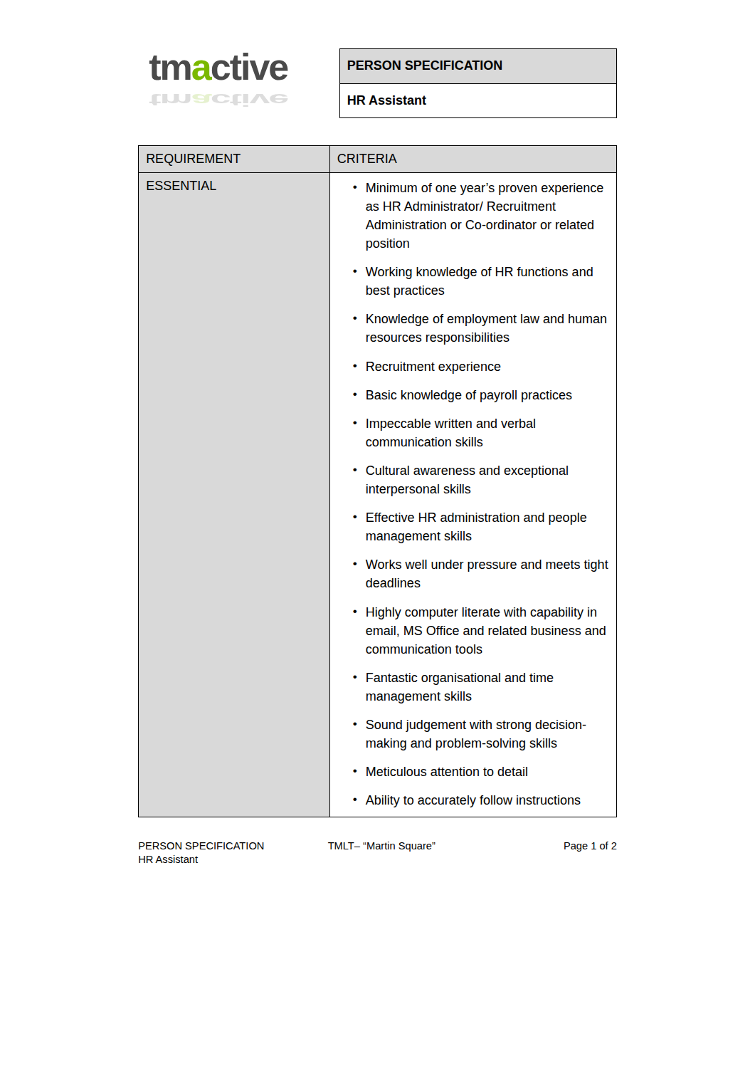tm active
tm active
PERSON SPECIFICATION
HR Assistant
| REQUIREMENT | CRITERIA |
| ESSENTIAL | Minimum of one year’s proven experience as HR Administrator/ Recruitment Administration or Co-ordinator or related position Working knowledge of HR functions and best practices Knowledge of employment law and human resources responsibilities Recruitment experience Basic knowledge of payroll practices Impeccable written and verbal communication skills Cultural awareness and exceptional interpersonal skills Effective HR administration and people management skills Works well under pressure and meets tight deadlines Highly computer literate with capability in email, MS Office and related business and communication tools Fantastic organisational and time management skills Sound judgement with strong decision-making and problem-solving skills Meticulous attention to detail Ability to accurately follow instructions |
PERSON SPECIFICATION
HR Assistant
TMLT– “Martin Square”
Page 1 of 2